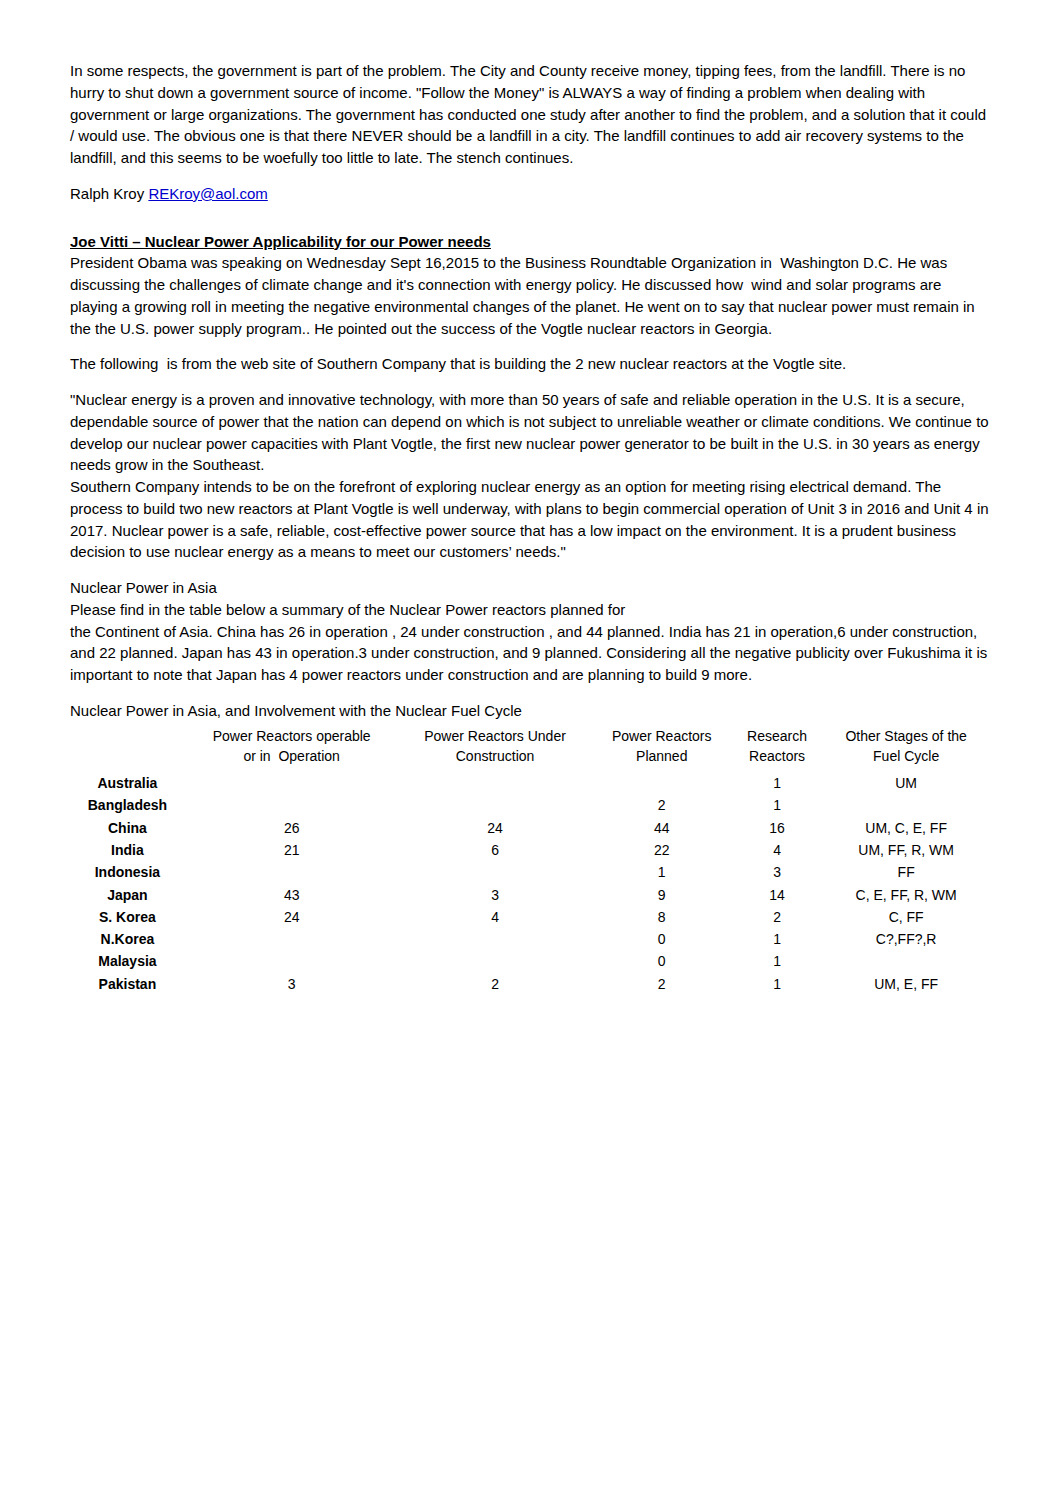In some respects, the government is part of the problem. The City and County receive money, tipping fees, from the landfill. There is no hurry to shut down a government source of income. "Follow the Money" is ALWAYS a way of finding a problem when dealing with government or large organizations. The government has conducted one study after another to find the problem, and a solution that it could / would use. The obvious one is that there NEVER should be a landfill in a city. The landfill continues to add air recovery systems to the landfill, and this seems to be woefully too little to late. The stench continues.
Ralph Kroy REKroy@aol.com
Joe Vitti – Nuclear Power Applicability for our Power needs
President Obama was speaking on Wednesday Sept 16,2015 to the Business Roundtable Organization in Washington D.C. He was discussing the challenges of climate change and it's connection with energy policy. He discussed how wind and solar programs are playing a growing roll in meeting the negative environmental changes of the planet. He went on to say that nuclear power must remain in the the U.S. power supply program.. He pointed out the success of the Vogtle nuclear reactors in Georgia.
The following is from the web site of Southern Company that is building the 2 new nuclear reactors at the Vogtle site.
"Nuclear energy is a proven and innovative technology, with more than 50 years of safe and reliable operation in the U.S. It is a secure, dependable source of power that the nation can depend on which is not subject to unreliable weather or climate conditions. We continue to develop our nuclear power capacities with Plant Vogtle, the first new nuclear power generator to be built in the U.S. in 30 years as energy needs grow in the Southeast.
Southern Company intends to be on the forefront of exploring nuclear energy as an option for meeting rising electrical demand. The process to build two new reactors at Plant Vogtle is well underway, with plans to begin commercial operation of Unit 3 in 2016 and Unit 4 in 2017. Nuclear power is a safe, reliable, cost-effective power source that has a low impact on the environment. It is a prudent business decision to use nuclear energy as a means to meet our customers’ needs."
Nuclear Power in Asia
Please find in the table below a summary of the Nuclear Power reactors planned for
the Continent of Asia. China has 26 in operation , 24 under construction , and 44 planned. India has 21 in operation,6 under construction, and 22 planned. Japan has 43 in operation.3 under construction, and 9 planned. Considering all the negative publicity over Fukushima it is important to note that Japan has 4 power reactors under construction and are planning to build 9 more.
Nuclear Power in Asia, and Involvement with the Nuclear Fuel Cycle
| | Power Reactors operable or in Operation | Power Reactors Under Construction | Power Reactors Planned | Research Reactors | Other Stages of the Fuel Cycle |
| --- | --- | --- | --- | --- | --- |
| Australia | | | | 1 | UM |
| Bangladesh | | | 2 | 1 | |
| China | 26 | 24 | 44 | 16 | UM, C, E, FF |
| India | 21 | 6 | 22 | 4 | UM, FF, R, WM |
| Indonesia | | | 1 | 3 | FF |
| Japan | 43 | 3 | 9 | 14 | C, E, FF, R, WM |
| S. Korea | 24 | 4 | 8 | 2 | C, FF |
| N.Korea | | | 0 | 1 | C?,FF?,R |
| Malaysia | | | 0 | 1 | |
| Pakistan | 3 | 2 | 2 | 1 | UM, E, FF |